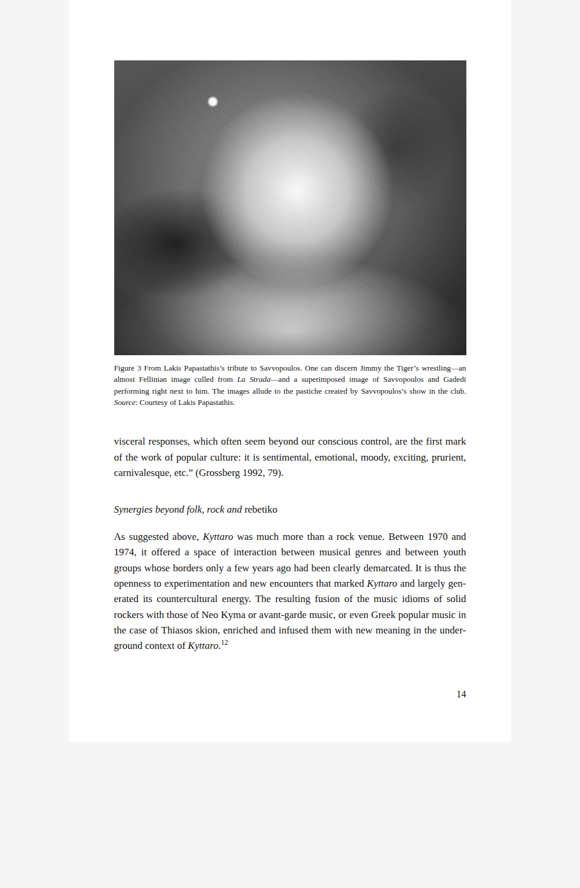Figure 3 From Lakis Papastathis’s tribute to Savvopoulos. One can discern Jimmy the Tiger’s wrestling—an almost Fellinian image culled from La Strada—and a superimposed image of Savvopoulos and Gadedi performing right next to him. The images allude to the pastiche created by Savvopoulos’s show in the club. Source: Courtesy of Lakis Papastathis.
visceral responses, which often seem beyond our conscious control, are the first mark of the work of popular culture: it is sentimental, emotional, moody, exciting, prurient, carnivalesque, etc.” (Grossberg 1992, 79).
Synergies beyond folk, rock and rebetiko
As suggested above, Kyttaro was much more than a rock venue. Between 1970 and 1974, it offered a space of interaction between musical genres and between youth groups whose borders only a few years ago had been clearly demarcated. It is thus the openness to experimentation and new encounters that marked Kyttaro and largely generated its countercultural energy. The resulting fusion of the music idioms of solid rockers with those of Neo Kyma or avant-garde music, or even Greek popular music in the case of Thiasos skion, enriched and infused them with new meaning in the underground context of Kyttaro.12
14